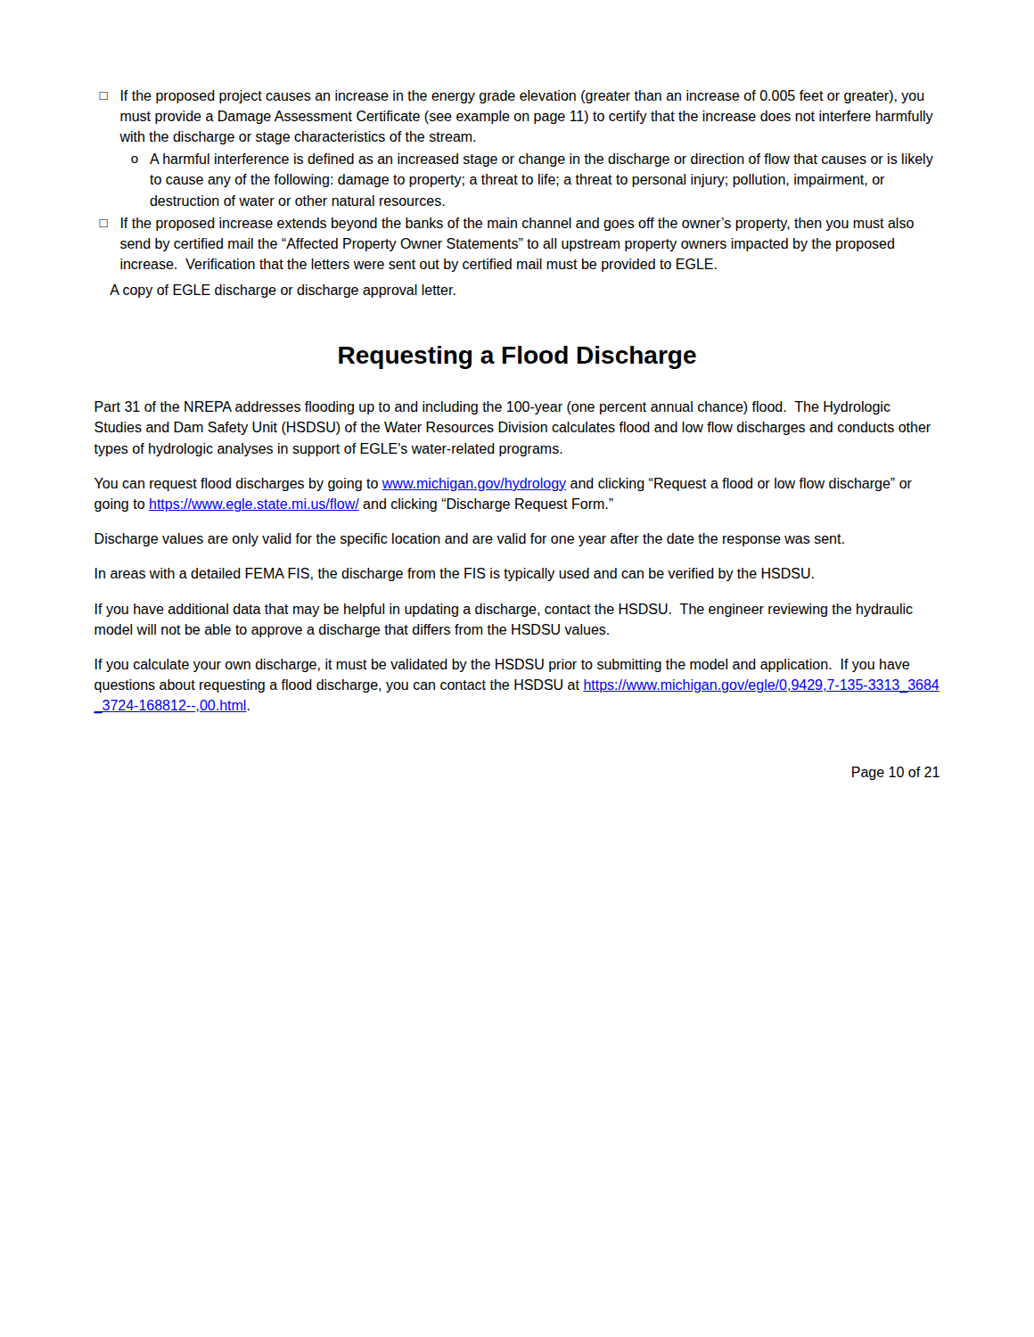If the proposed project causes an increase in the energy grade elevation (greater than an increase of 0.005 feet or greater), you must provide a Damage Assessment Certificate (see example on page 11) to certify that the increase does not interfere harmfully with the discharge or stage characteristics of the stream.
A harmful interference is defined as an increased stage or change in the discharge or direction of flow that causes or is likely to cause any of the following: damage to property; a threat to life; a threat to personal injury; pollution, impairment, or destruction of water or other natural resources.
If the proposed increase extends beyond the banks of the main channel and goes off the owner’s property, then you must also send by certified mail the “Affected Property Owner Statements” to all upstream property owners impacted by the proposed increase. Verification that the letters were sent out by certified mail must be provided to EGLE.
A copy of EGLE discharge or discharge approval letter.
Requesting a Flood Discharge
Part 31 of the NREPA addresses flooding up to and including the 100-year (one percent annual chance) flood. The Hydrologic Studies and Dam Safety Unit (HSDSU) of the Water Resources Division calculates flood and low flow discharges and conducts other types of hydrologic analyses in support of EGLE's water-related programs.
You can request flood discharges by going to www.michigan.gov/hydrology and clicking “Request a flood or low flow discharge” or going to https://www.egle.state.mi.us/flow/ and clicking “Discharge Request Form.”
Discharge values are only valid for the specific location and are valid for one year after the date the response was sent.
In areas with a detailed FEMA FIS, the discharge from the FIS is typically used and can be verified by the HSDSU.
If you have additional data that may be helpful in updating a discharge, contact the HSDSU. The engineer reviewing the hydraulic model will not be able to approve a discharge that differs from the HSDSU values.
If you calculate your own discharge, it must be validated by the HSDSU prior to submitting the model and application. If you have questions about requesting a flood discharge, you can contact the HSDSU at https://www.michigan.gov/egle/0,9429,7-135-3313_3684_3724-168812--,00.html.
Page 10 of 21